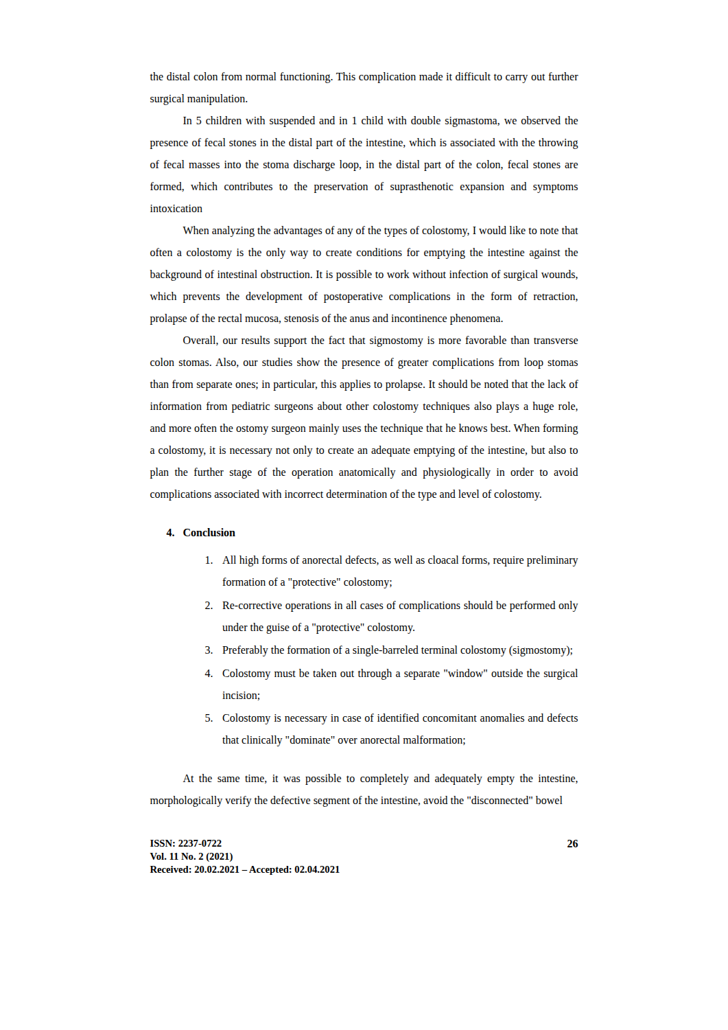the distal colon from normal functioning. This complication made it difficult to carry out further surgical manipulation.
In 5 children with suspended and in 1 child with double sigmastoma, we observed the presence of fecal stones in the distal part of the intestine, which is associated with the throwing of fecal masses into the stoma discharge loop, in the distal part of the colon, fecal stones are formed, which contributes to the preservation of suprasthenotic expansion and symptoms intoxication
When analyzing the advantages of any of the types of colostomy, I would like to note that often a colostomy is the only way to create conditions for emptying the intestine against the background of intestinal obstruction. It is possible to work without infection of surgical wounds, which prevents the development of postoperative complications in the form of retraction, prolapse of the rectal mucosa, stenosis of the anus and incontinence phenomena.
Overall, our results support the fact that sigmostomy is more favorable than transverse colon stomas. Also, our studies show the presence of greater complications from loop stomas than from separate ones; in particular, this applies to prolapse. It should be noted that the lack of information from pediatric surgeons about other colostomy techniques also plays a huge role, and more often the ostomy surgeon mainly uses the technique that he knows best. When forming a colostomy, it is necessary not only to create an adequate emptying of the intestine, but also to plan the further stage of the operation anatomically and physiologically in order to avoid complications associated with incorrect determination of the type and level of colostomy.
4. Conclusion
All high forms of anorectal defects, as well as cloacal forms, require preliminary formation of a "protective" colostomy;
Re-corrective operations in all cases of complications should be performed only under the guise of a "protective" colostomy.
Preferably the formation of a single-barreled terminal colostomy (sigmostomy);
Colostomy must be taken out through a separate "window" outside the surgical incision;
Colostomy is necessary in case of identified concomitant anomalies and defects that clinically "dominate" over anorectal malformation;
At the same time, it was possible to completely and adequately empty the intestine, morphologically verify the defective segment of the intestine, avoid the "disconnected" bowel
ISSN: 2237-0722
Vol. 11 No. 2 (2021)
Received: 20.02.2021 – Accepted: 02.04.2021
26